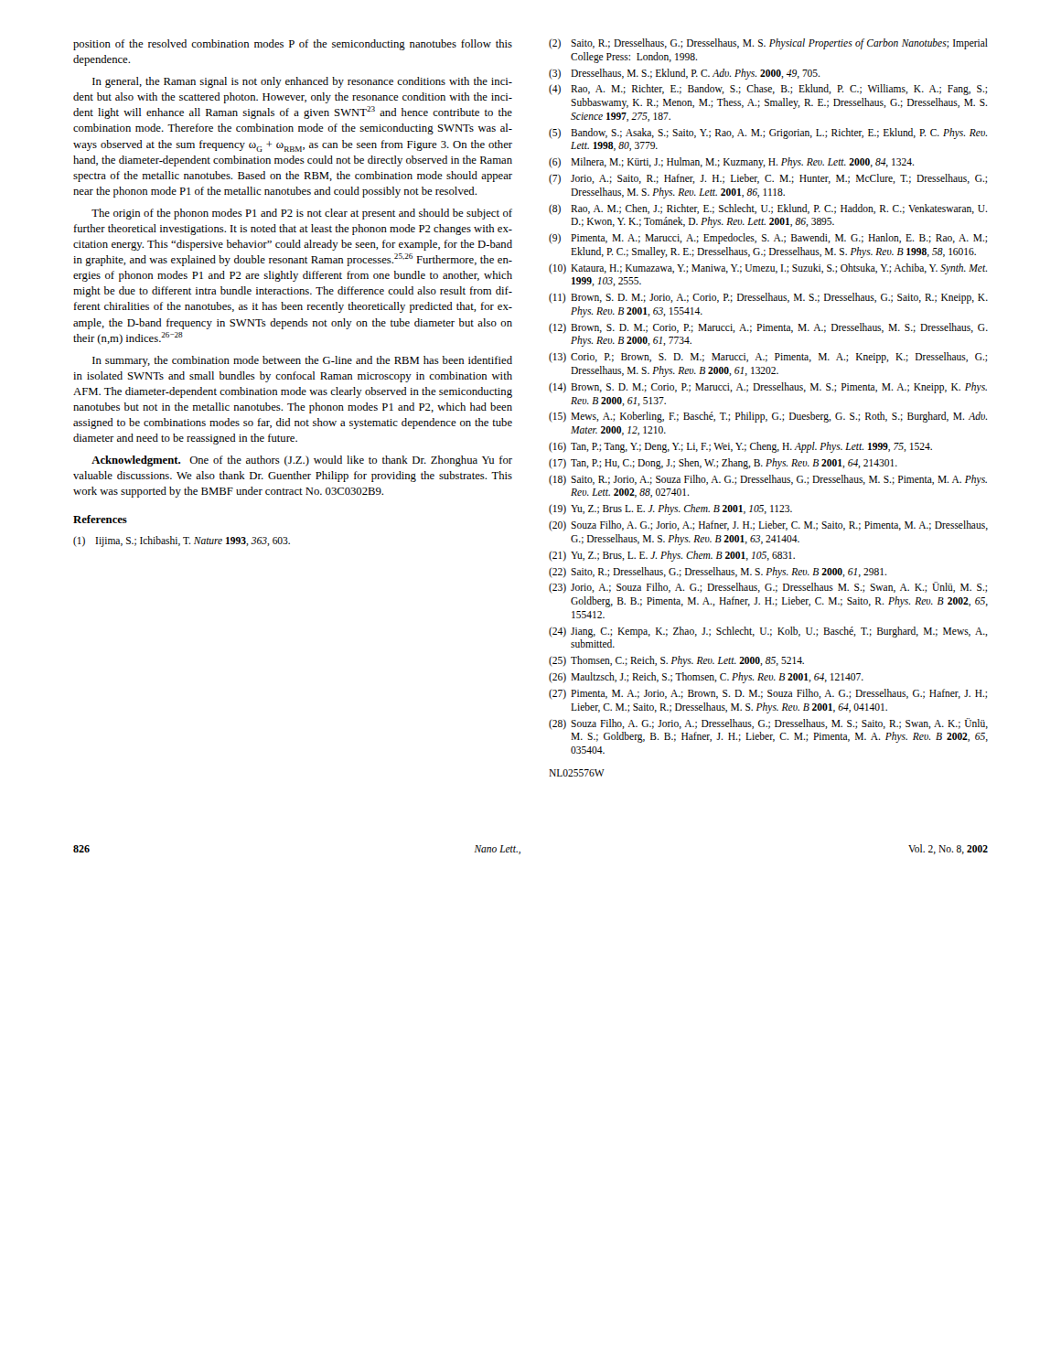position of the resolved combination modes P of the semiconducting nanotubes follow this dependence.
In general, the Raman signal is not only enhanced by resonance conditions with the incident but also with the scattered photon. However, only the resonance condition with the incident light will enhance all Raman signals of a given SWNT23 and hence contribute to the combination mode. Therefore the combination mode of the semiconducting SWNTs was always observed at the sum frequency ωG + ωRBM, as can be seen from Figure 3. On the other hand, the diameter-dependent combination modes could not be directly observed in the Raman spectra of the metallic nanotubes. Based on the RBM, the combination mode should appear near the phonon mode P1 of the metallic nanotubes and could possibly not be resolved.
The origin of the phonon modes P1 and P2 is not clear at present and should be subject of further theoretical investigations. It is noted that at least the phonon mode P2 changes with excitation energy. This “dispersive behavior” could already be seen, for example, for the D-band in graphite, and was explained by double resonant Raman processes.25,26 Furthermore, the energies of phonon modes P1 and P2 are slightly different from one bundle to another, which might be due to different intra bundle interactions. The difference could also result from different chiralities of the nanotubes, as it has been recently theoretically predicted that, for example, the D-band frequency in SWNTs depends not only on the tube diameter but also on their (n,m) indices.26−28
In summary, the combination mode between the G-line and the RBM has been identified in isolated SWNTs and small bundles by confocal Raman microscopy in combination with AFM. The diameter-dependent combination mode was clearly observed in the semiconducting nanotubes but not in the metallic nanotubes. The phonon modes P1 and P2, which had been assigned to be combinations modes so far, did not show a systematic dependence on the tube diameter and need to be reassigned in the future.
Acknowledgment. One of the authors (J.Z.) would like to thank Dr. Zhonghua Yu for valuable discussions. We also thank Dr. Guenther Philipp for providing the substrates. This work was supported by the BMBF under contract No. 03C0302B9.
References
Iijima, S.; Ichibashi, T. Nature 1993, 363, 603.
Saito, R.; Dresselhaus, G.; Dresselhaus, M. S. Physical Properties of Carbon Nanotubes; Imperial College Press: London, 1998.
Dresselhaus, M. S.; Eklund, P. C. Adυ. Phys. 2000, 49, 705.
Rao, A. M.; Richter, E.; Bandow, S.; Chase, B.; Eklund, P. C.; Williams, K. A.; Fang, S.; Subbaswamy, K. R.; Menon, M.; Thess, A.; Smalley, R. E.; Dresselhaus, G.; Dresselhaus, M. S. Science 1997, 275, 187.
Bandow, S.; Asaka, S.; Saito, Y.; Rao, A. M.; Grigorian, L.; Richter, E.; Eklund, P. C. Phys. Reυ. Lett. 1998, 80, 3779.
Milnera, M.; Kürti, J.; Hulman, M.; Kuzmany, H. Phys. Reυ. Lett. 2000, 84, 1324.
Jorio, A.; Saito, R.; Hafner, J. H.; Lieber, C. M.; Hunter, M.; McClure, T.; Dresselhaus, G.; Dresselhaus, M. S. Phys. Reυ. Lett. 2001, 86, 1118.
Rao, A. M.; Chen, J.; Richter, E.; Schlecht, U.; Eklund, P. C.; Haddon, R. C.; Venkateswaran, U. D.; Kwon, Y. K.; Tománek, D. Phys. Reυ. Lett. 2001, 86, 3895.
Pimenta, M. A.; Marucci, A.; Empedocles, S. A.; Bawendi, M. G.; Hanlon, E. B.; Rao, A. M.; Eklund, P. C.; Smalley, R. E.; Dresselhaus, G.; Dresselhaus, M. S. Phys. Reυ. B 1998, 58, 16016.
Kataura, H.; Kumazawa, Y.; Maniwa, Y.; Umezu, I.; Suzuki, S.; Ohtsuka, Y.; Achiba, Y. Synth. Met. 1999, 103, 2555.
Brown, S. D. M.; Jorio, A.; Corio, P.; Dresselhaus, M. S.; Dresselhaus, G.; Saito, R.; Kneipp, K. Phys. Reυ. B 2001, 63, 155414.
Brown, S. D. M.; Corio, P.; Marucci, A.; Pimenta, M. A.; Dresselhaus, M. S.; Dresselhaus, G. Phys. Reυ. B 2000, 61, 7734.
Corio, P.; Brown, S. D. M.; Marucci, A.; Pimenta, M. A.; Kneipp, K.; Dresselhaus, G.; Dresselhaus, M. S. Phys. Reυ. B 2000, 61, 13202.
Brown, S. D. M.; Corio, P.; Marucci, A.; Dresselhaus, M. S.; Pimenta, M. A.; Kneipp, K. Phys. Reυ. B 2000, 61, 5137.
Mews, A.; Koberling, F.; Basché, T.; Philipp, G.; Duesberg, G. S.; Roth, S.; Burghard, M. Adυ. Mater. 2000, 12, 1210.
Tan, P.; Tang, Y.; Deng, Y.; Li, F.; Wei, Y.; Cheng, H. Appl. Phys. Lett. 1999, 75, 1524.
Tan, P.; Hu, C.; Dong, J.; Shen, W.; Zhang, B. Phys. Reυ. B 2001, 64, 214301.
Saito, R.; Jorio, A.; Souza Filho, A. G.; Dresselhaus, G.; Dresselhaus, M. S.; Pimenta, M. A. Phys. Reυ. Lett. 2002, 88, 027401.
Yu, Z.; Brus L. E. J. Phys. Chem. B 2001, 105, 1123.
Souza Filho, A. G.; Jorio, A.; Hafner, J. H.; Lieber, C. M.; Saito, R.; Pimenta, M. A.; Dresselhaus, G.; Dresselhaus, M. S. Phys. Reυ. B 2001, 63, 241404.
Yu, Z.; Brus, L. E. J. Phys. Chem. B 2001, 105, 6831.
Saito, R.; Dresselhaus, G.; Dresselhaus, M. S. Phys. Reυ. B 2000, 61, 2981.
Jorio, A.; Souza Filho, A. G.; Dresselhaus, G.; Dresselhaus M. S.; Swan, A. K.; Ünlü, M. S.; Goldberg, B. B.; Pimenta, M. A., Hafner, J. H.; Lieber, C. M.; Saito, R. Phys. Reυ. B 2002, 65, 155412.
Jiang, C.; Kempa, K.; Zhao, J.; Schlecht, U.; Kolb, U.; Basché, T.; Burghard, M.; Mews, A., submitted.
Thomsen, C.; Reich, S. Phys. Reυ. Lett. 2000, 85, 5214.
Maultzsch, J.; Reich, S.; Thomsen, C. Phys. Reυ. B 2001, 64, 121407.
Pimenta, M. A.; Jorio, A.; Brown, S. D. M.; Souza Filho, A. G.; Dresselhaus, G.; Hafner, J. H.; Lieber, C. M.; Saito, R.; Dresselhaus, M. S. Phys. Reυ. B 2001, 64, 041401.
Souza Filho, A. G.; Jorio, A.; Dresselhaus, G.; Dresselhaus, M. S.; Saito, R.; Swan, A. K.; Ünlü, M. S.; Goldberg, B. B.; Hafner, J. H.; Lieber, C. M.; Pimenta, M. A. Phys. Reυ. B 2002, 65, 035404.
NL025576W
826 Nano Lett., Vol. 2, No. 8, 2002